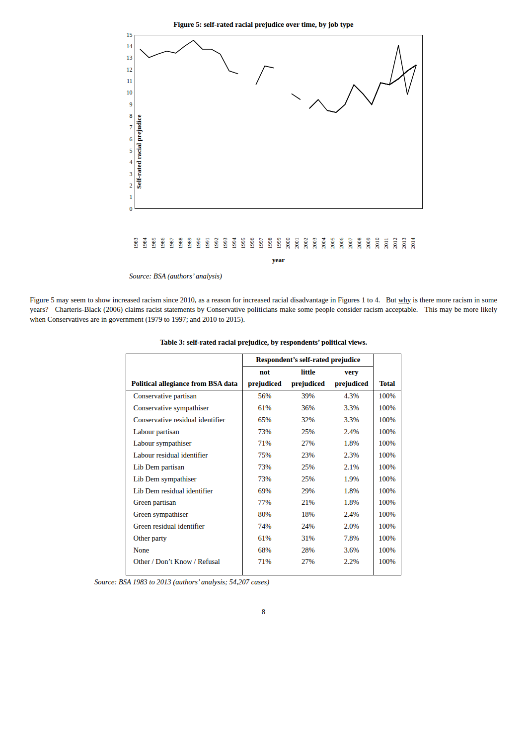Figure 5: self-rated racial prejudice over time, by job type
Self-rated racial prejudice
15 14 13 12 11 10 9 8 7 6 5 4 3 2 1 0
1983 1984 1985 1986 1987 1988 1989 1990 1991 1992 1993 1994 1995 1996 1997 1998 1999 2000 2001 2002 2003 2004 2005 2006 2007 2008 2009 2010 2011 2012 2013 2014
year
Source: BSA (authors’ analysis)
Figure 5 may seem to show increased racism since 2010, as a reason for increased racial disadvantage in Figures 1 to 4. But why is there more racism in some years? Charteris-Black (2006) claims racist statements by Conservative politicians make some people consider racism acceptable. This may be more likely when Conservatives are in government (1979 to 1997; and 2010 to 2015).
Table 3: self-rated racial prejudice, by respondents’ political views.
| | Respondent’s self-rated prejudice | |
| | not | little | very | |
| Political allegiance from BSA data | prejudiced | prejudiced | prejudiced | Total |
| Conservative partisan | 56% | 39% | 4.3% | 100% |
| Conservative sympathiser | 61% | 36% | 3.3% | 100% |
| Conservative residual identifier | 65% | 32% | 3.3% | 100% |
| Labour partisan | 73% | 25% | 2.4% | 100% |
| Labour sympathiser | 71% | 27% | 1.8% | 100% |
| Labour residual identifier | 75% | 23% | 2.3% | 100% |
| Lib Dem partisan | 73% | 25% | 2.1% | 100% |
| Lib Dem sympathiser | 73% | 25% | 1.9% | 100% |
| Lib Dem residual identifier | 69% | 29% | 1.8% | 100% |
| Green partisan | 77% | 21% | 1.8% | 100% |
| Green sympathiser | 80% | 18% | 2.4% | 100% |
| Green residual identifier | 74% | 24% | 2.0% | 100% |
| Other party | 61% | 31% | 7.8% | 100% |
| None | 68% | 28% | 3.6% | 100% |
| Other / Don’t Know / Refusal | 71% | 27% | 2.2% | 100% |
Source: BSA 1983 to 2013 (authors’ analysis; 54,207 cases)
8